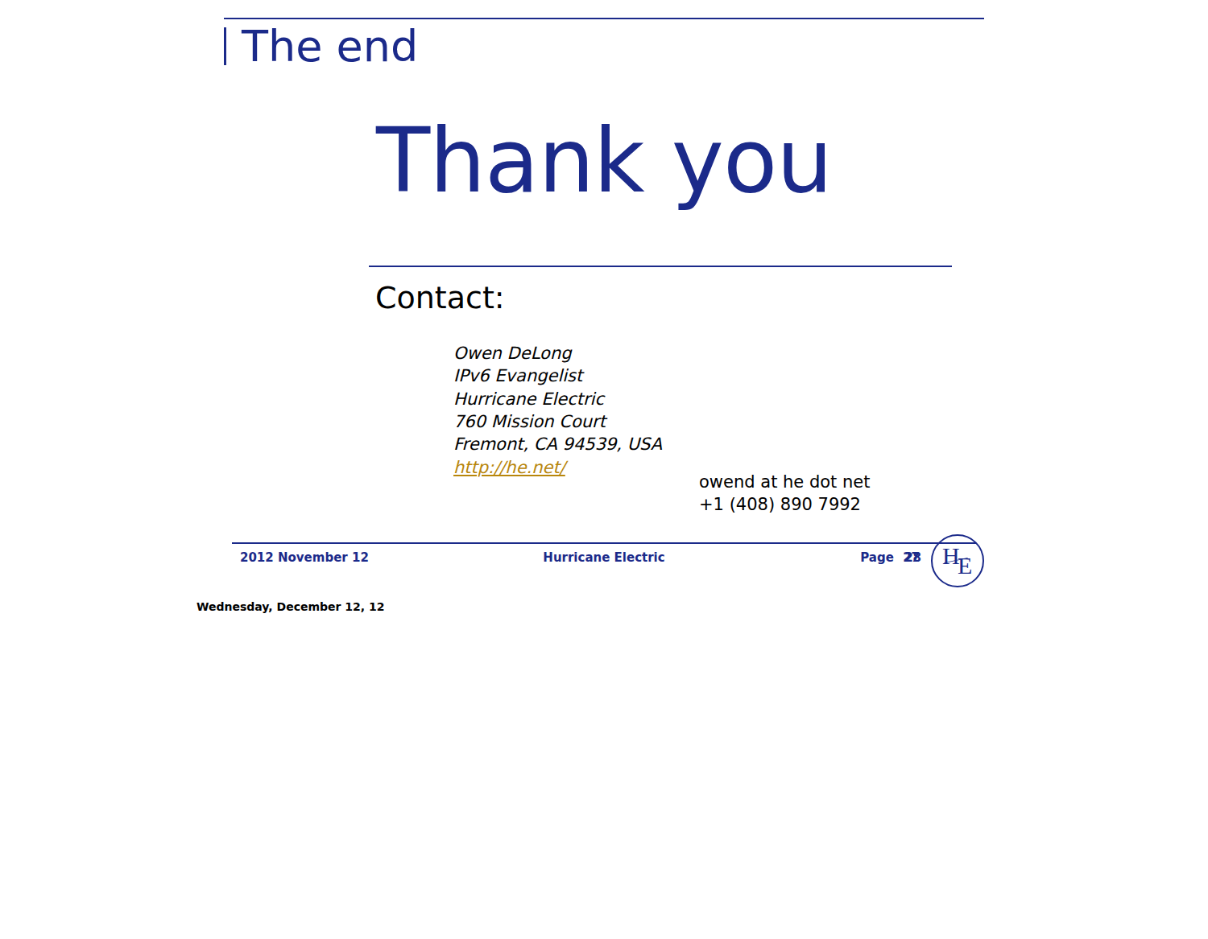The end
Thank you
Contact:
Owen DeLong
IPv6 Evangelist
Hurricane Electric
760 Mission Court
Fremont, CA 94539, USA
http://he.net/
owend at he dot net
+1 (408) 890 7992
2012 November 12 Hurricane Electric Page 27 28
H E
Wednesday, December 12, 12